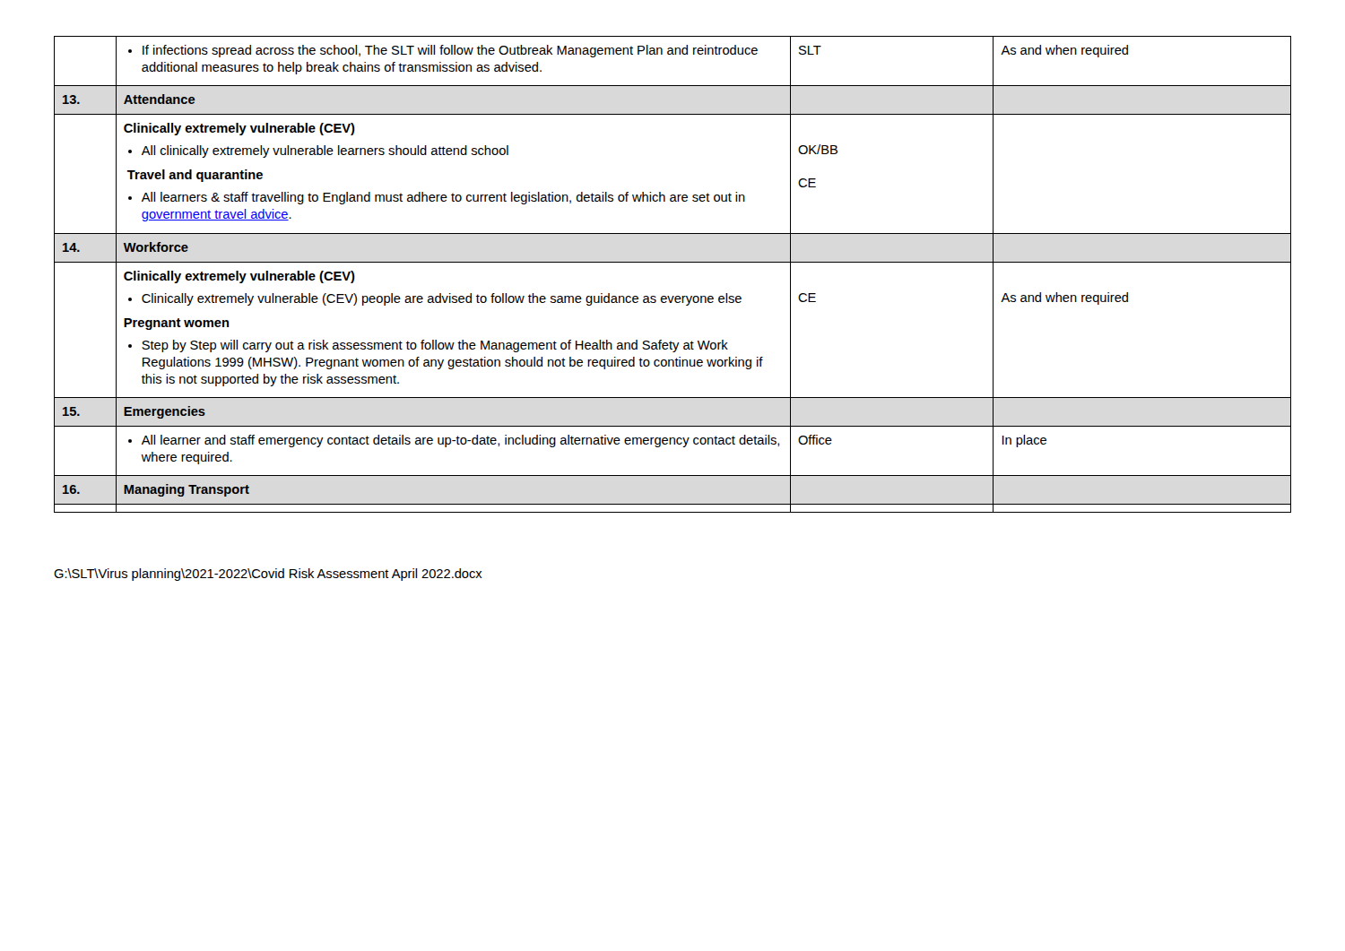| | If infections spread across the school, The SLT will follow the Outbreak Management Plan and reintroduce additional measures to help break chains of transmission as advised. | SLT | As and when required |
| 13. | Attendance | | |
| | Clinically extremely vulnerable (CEV) All clinically extremely vulnerable learners should attend school Travel and quarantine All learners & staff travelling to England must adhere to current legislation, details of which are set out in government travel advice . | OK/BB CE | |
| 14. | Workforce | | |
| | Clinically extremely vulnerable (CEV) Clinically extremely vulnerable (CEV) people are advised to follow the same guidance as everyone else Pregnant women Step by Step will carry out a risk assessment to follow the Management of Health and Safety at Work Regulations 1999 (MHSW). Pregnant women of any gestation should not be required to continue working if this is not supported by the risk assessment. | CE | As and when required |
| 15. | Emergencies | | |
| | All learner and staff emergency contact details are up-to-date, including alternative emergency contact details, where required. | Office | In place |
| 16. | Managing Transport | | |
G:\SLT\Virus planning\2021-2022\Covid Risk Assessment April 2022.docx